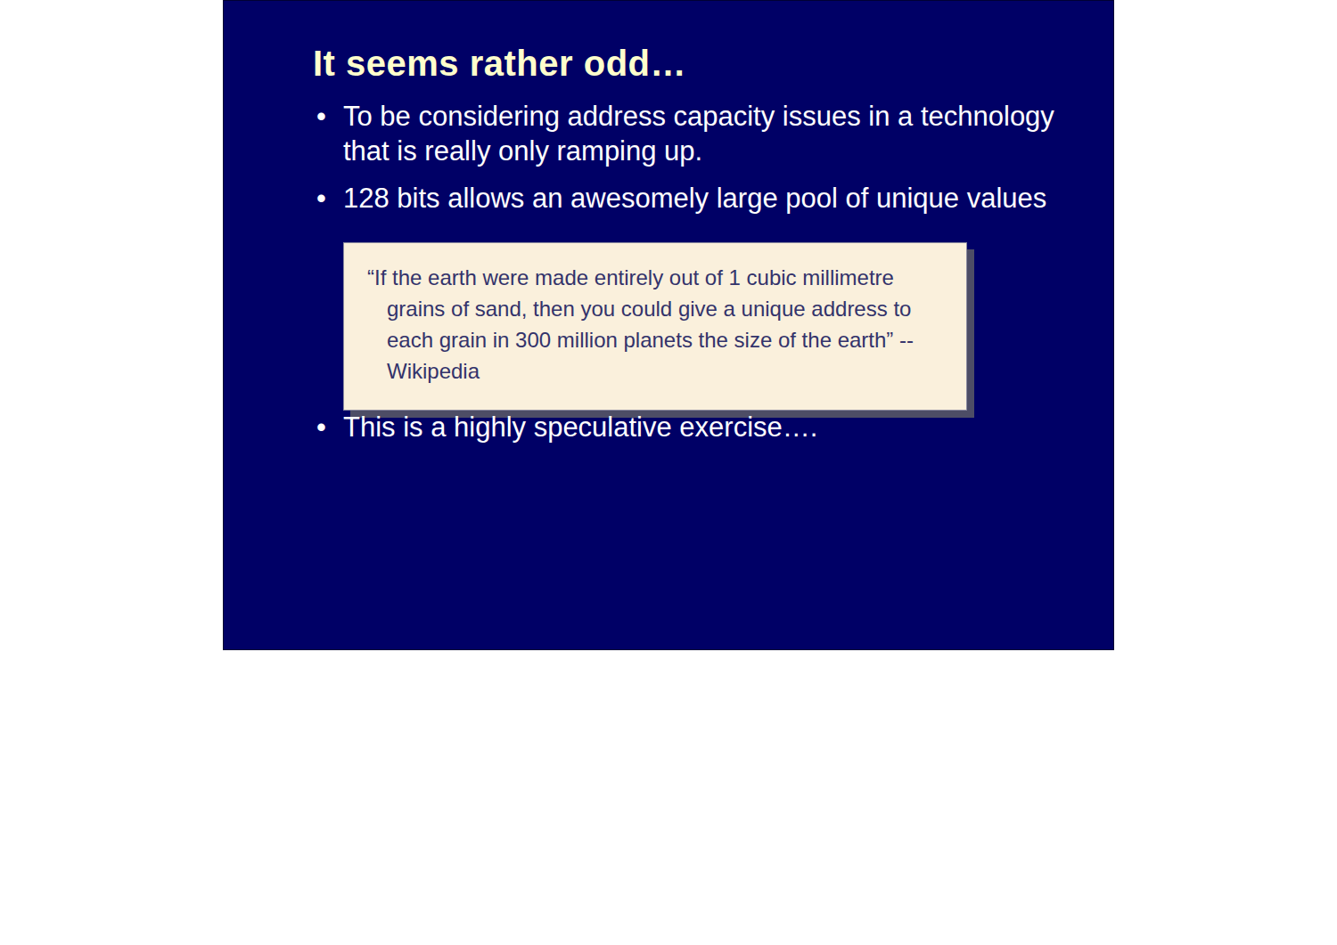It seems rather odd…
To be considering address capacity issues in a technology that is really only ramping up.
128 bits allows an awesomely large pool of unique values
“If the earth were made entirely out of 1 cubic millimetre grains of sand, then you could give a unique address to each grain in 300 million planets the size of the earth” -- Wikipedia
This is a highly speculative exercise….